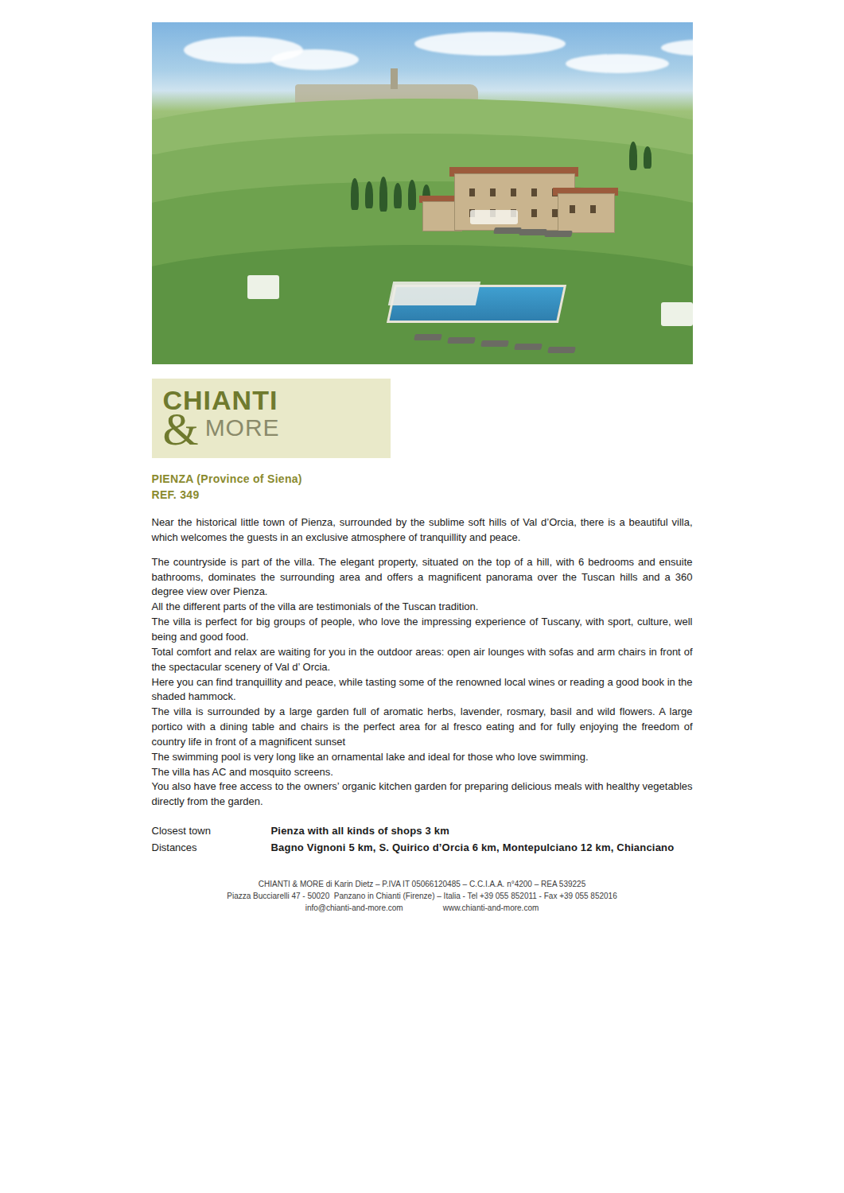CHIANTI
& MORE
PIENZA (Province of Siena)
REF. 349
Near the historical little town of Pienza, surrounded by the sublime soft hills of Val d’Orcia, there is a beautiful villa, which welcomes the guests in an exclusive atmosphere of tranquillity and peace.
The countryside is part of the villa. The elegant property, situated on the top of a hill, with 6 bedrooms and ensuite bathrooms, dominates the surrounding area and offers a magnificent panorama over the Tuscan hills and a 360 degree view over Pienza.
All the different parts of the villa are testimonials of the Tuscan tradition.
The villa is perfect for big groups of people, who love the impressing experience of Tuscany, with sport, culture, well being and good food.
Total comfort and relax are waiting for you in the outdoor areas: open air lounges with sofas and arm chairs in front of the spectacular scenery of Val d’ Orcia.
Here you can find tranquillity and peace, while tasting some of the renowned local wines or reading a good book in the shaded hammock.
The villa is surrounded by a large garden full of aromatic herbs, lavender, rosmary, basil and wild flowers. A large portico with a dining table and chairs is the perfect area for al fresco eating and for fully enjoying the freedom of country life in front of a magnificent sunset
The swimming pool is very long like an ornamental lake and ideal for those who love swimming.
The villa has AC and mosquito screens.
You also have free access to the owners’ organic kitchen garden for preparing delicious meals with healthy vegetables directly from the garden.
| Closest town | Pienza with all kinds of shops 3 km |
| Distances | Bagno Vignoni 5 km, S. Quirico d’Orcia 6 km, Montepulciano 12 km, Chianciano |
CHIANTI & MORE di Karin Dietz – P.IVA IT 05066120485 – C.C.I.A.A. n°4200 – REA 539225
Piazza Bucciarelli 47 - 50020 Panzano in Chianti (Firenze) – Italia - Tel +39 055 852011 - Fax +39 055 852016
info@chianti-and-more.com www.chianti-and-more.com